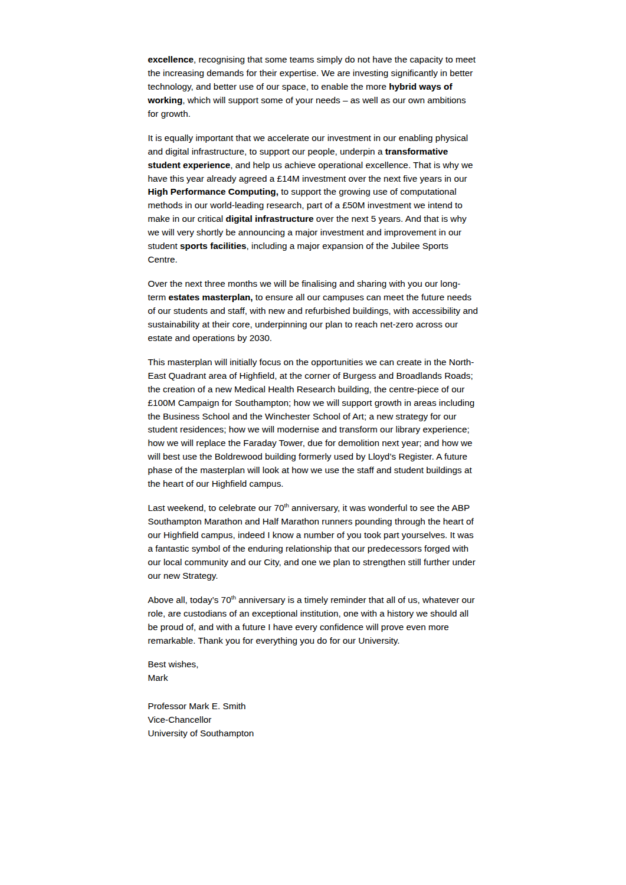excellence, recognising that some teams simply do not have the capacity to meet the increasing demands for their expertise. We are investing significantly in better technology, and better use of our space, to enable the more hybrid ways of working, which will support some of your needs – as well as our own ambitions for growth.
It is equally important that we accelerate our investment in our enabling physical and digital infrastructure, to support our people, underpin a transformative student experience, and help us achieve operational excellence. That is why we have this year already agreed a £14M investment over the next five years in our High Performance Computing, to support the growing use of computational methods in our world-leading research, part of a £50M investment we intend to make in our critical digital infrastructure over the next 5 years. And that is why we will very shortly be announcing a major investment and improvement in our student sports facilities, including a major expansion of the Jubilee Sports Centre.
Over the next three months we will be finalising and sharing with you our long-term estates masterplan, to ensure all our campuses can meet the future needs of our students and staff, with new and refurbished buildings, with accessibility and sustainability at their core, underpinning our plan to reach net-zero across our estate and operations by 2030.
This masterplan will initially focus on the opportunities we can create in the North-East Quadrant area of Highfield, at the corner of Burgess and Broadlands Roads; the creation of a new Medical Health Research building, the centre-piece of our £100M Campaign for Southampton; how we will support growth in areas including the Business School and the Winchester School of Art; a new strategy for our student residences; how we will modernise and transform our library experience; how we will replace the Faraday Tower, due for demolition next year; and how we will best use the Boldrewood building formerly used by Lloyd’s Register. A future phase of the masterplan will look at how we use the staff and student buildings at the heart of our Highfield campus.
Last weekend, to celebrate our 70th anniversary, it was wonderful to see the ABP Southampton Marathon and Half Marathon runners pounding through the heart of our Highfield campus, indeed I know a number of you took part yourselves. It was a fantastic symbol of the enduring relationship that our predecessors forged with our local community and our City, and one we plan to strengthen still further under our new Strategy.
Above all, today’s 70th anniversary is a timely reminder that all of us, whatever our role, are custodians of an exceptional institution, one with a history we should all be proud of, and with a future I have every confidence will prove even more remarkable. Thank you for everything you do for our University.
Best wishes,
Mark
Professor Mark E. Smith
Vice-Chancellor
University of Southampton